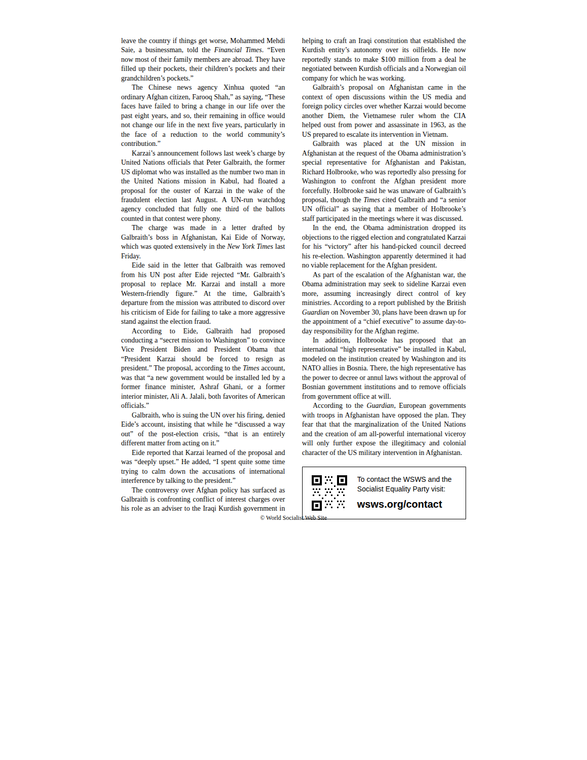leave the country if things get worse, Mohammed Mehdi Saie, a businessman, told the Financial Times. “Even now most of their family members are abroad. They have filled up their pockets, their children’s pockets and their grandchildren’s pockets.”
The Chinese news agency Xinhua quoted “an ordinary Afghan citizen, Farooq Shah,” as saying, “These faces have failed to bring a change in our life over the past eight years, and so, their remaining in office would not change our life in the next five years, particularly in the face of a reduction to the world community’s contribution.”
Karzai’s announcement follows last week’s charge by United Nations officials that Peter Galbraith, the former US diplomat who was installed as the number two man in the United Nations mission in Kabul, had floated a proposal for the ouster of Karzai in the wake of the fraudulent election last August. A UN-run watchdog agency concluded that fully one third of the ballots counted in that contest were phony.
The charge was made in a letter drafted by Galbraith’s boss in Afghanistan, Kai Eide of Norway, which was quoted extensively in the New York Times last Friday.
Eide said in the letter that Galbraith was removed from his UN post after Eide rejected “Mr. Galbraith’s proposal to replace Mr. Karzai and install a more Western-friendly figure.” At the time, Galbraith’s departure from the mission was attributed to discord over his criticism of Eide for failing to take a more aggressive stand against the election fraud.
According to Eide, Galbraith had proposed conducting a “secret mission to Washington” to convince Vice President Biden and President Obama that “President Karzai should be forced to resign as president.” The proposal, according to the Times account, was that “a new government would be installed led by a former finance minister, Ashraf Ghani, or a former interior minister, Ali A. Jalali, both favorites of American officials.”
Galbraith, who is suing the UN over his firing, denied Eide’s account, insisting that while he “discussed a way out” of the post-election crisis, “that is an entirely different matter from acting on it.”
Eide reported that Karzai learned of the proposal and was “deeply upset.” He added, “I spent quite some time trying to calm down the accusations of international interference by talking to the president.”
The controversy over Afghan policy has surfaced as Galbraith is confronting conflict of interest charges over his role as an adviser to the Iraqi Kurdish government in helping to craft an Iraqi constitution that established the Kurdish entity’s autonomy over its oilfields. He now reportedly stands to make $100 million from a deal he negotiated between Kurdish officials and a Norwegian oil company for which he was working.
Galbraith’s proposal on Afghanistan came in the context of open discussions within the US media and foreign policy circles over whether Karzai would become another Diem, the Vietnamese ruler whom the CIA helped oust from power and assassinate in 1963, as the US prepared to escalate its intervention in Vietnam.
Galbraith was placed at the UN mission in Afghanistan at the request of the Obama administration’s special representative for Afghanistan and Pakistan, Richard Holbrooke, who was reportedly also pressing for Washington to confront the Afghan president more forcefully. Holbrooke said he was unaware of Galbraith’s proposal, though the Times cited Galbraith and “a senior UN official” as saying that a member of Holbrooke’s staff participated in the meetings where it was discussed.
In the end, the Obama administration dropped its objections to the rigged election and congratulated Karzai for his “victory” after his hand-picked council decreed his re-election. Washington apparently determined it had no viable replacement for the Afghan president.
As part of the escalation of the Afghanistan war, the Obama administration may seek to sideline Karzai even more, assuming increasingly direct control of key ministries. According to a report published by the British Guardian on November 30, plans have been drawn up for the appointment of a “chief executive” to assume day-to-day responsibility for the Afghan regime.
In addition, Holbrooke has proposed that an international “high representative” be installed in Kabul, modeled on the institution created by Washington and its NATO allies in Bosnia. There, the high representative has the power to decree or annul laws without the approval of Bosnian government institutions and to remove officials from government office at will.
According to the Guardian, European governments with troops in Afghanistan have opposed the plan. They fear that that the marginalization of the United Nations and the creation of am all-powerful international viceroy will only further expose the illegitimacy and colonial character of the US military intervention in Afghanistan.
To contact the WSWS and the
Socialist Equality Party visit: wsws.org/contact
© World Socialist Web Site